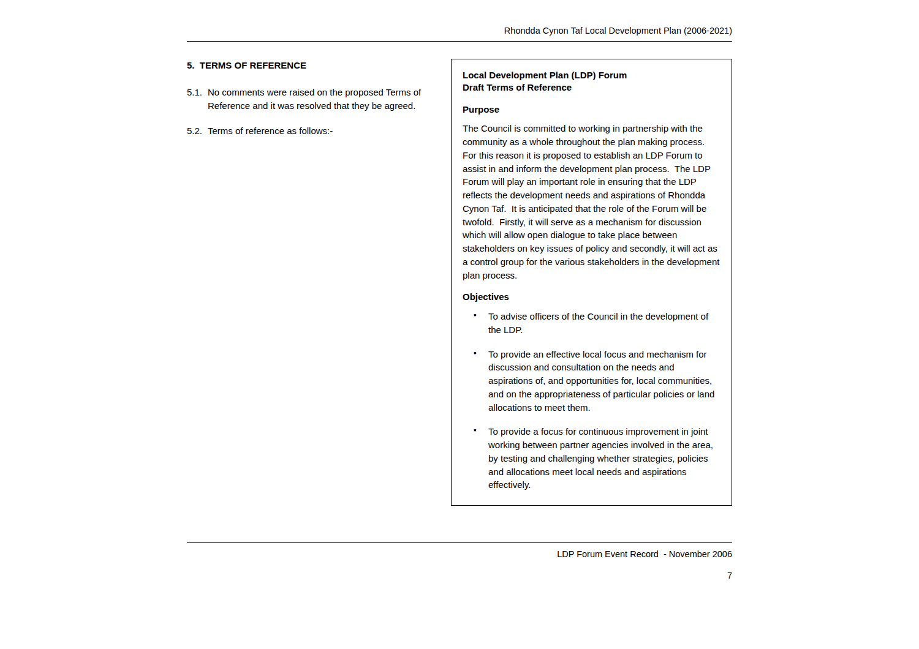Rhondda Cynon Taf Local Development Plan (2006-2021)
5. TERMS OF REFERENCE
5.1. No comments were raised on the proposed Terms of Reference and it was resolved that they be agreed.
5.2. Terms of reference as follows:-
Local Development Plan (LDP) Forum
Draft Terms of Reference
Purpose
The Council is committed to working in partnership with the community as a whole throughout the plan making process. For this reason it is proposed to establish an LDP Forum to assist in and inform the development plan process. The LDP Forum will play an important role in ensuring that the LDP reflects the development needs and aspirations of Rhondda Cynon Taf. It is anticipated that the role of the Forum will be twofold. Firstly, it will serve as a mechanism for discussion which will allow open dialogue to take place between stakeholders on key issues of policy and secondly, it will act as a control group for the various stakeholders in the development plan process.
Objectives
To advise officers of the Council in the development of the LDP.
To provide an effective local focus and mechanism for discussion and consultation on the needs and aspirations of, and opportunities for, local communities, and on the appropriateness of particular policies or land allocations to meet them.
To provide a focus for continuous improvement in joint working between partner agencies involved in the area, by testing and challenging whether strategies, policies and allocations meet local needs and aspirations effectively.
LDP Forum Event Record - November 2006
7